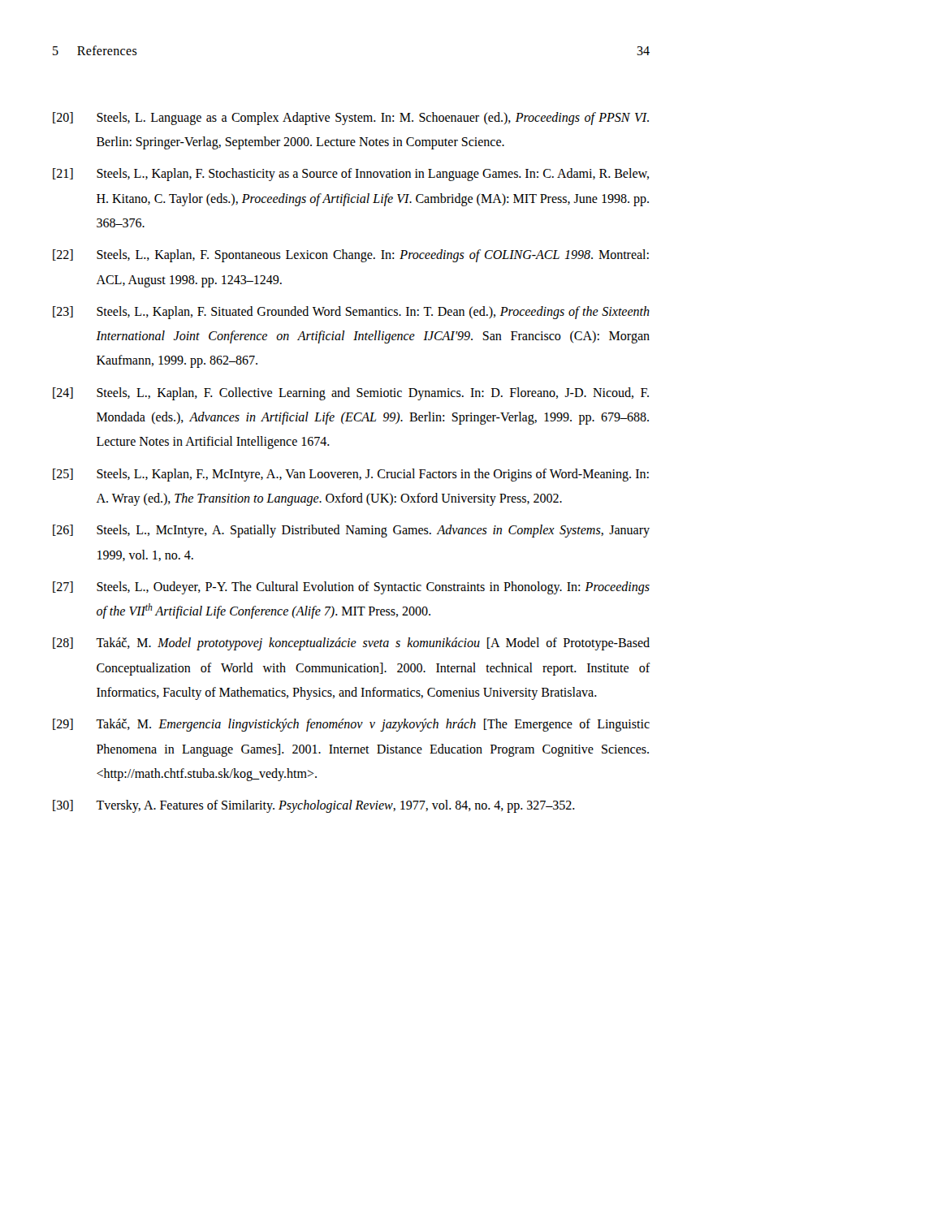5 References
34
[20] Steels, L. Language as a Complex Adaptive System. In: M. Schoenauer (ed.), Proceedings of PPSN VI. Berlin: Springer-Verlag, September 2000. Lecture Notes in Computer Science.
[21] Steels, L., Kaplan, F. Stochasticity as a Source of Innovation in Language Games. In: C. Adami, R. Belew, H. Kitano, C. Taylor (eds.), Proceedings of Artificial Life VI. Cambridge (MA): MIT Press, June 1998. pp. 368–376.
[22] Steels, L., Kaplan, F. Spontaneous Lexicon Change. In: Proceedings of COLING-ACL 1998. Montreal: ACL, August 1998. pp. 1243–1249.
[23] Steels, L., Kaplan, F. Situated Grounded Word Semantics. In: T. Dean (ed.), Proceedings of the Sixteenth International Joint Conference on Artificial Intelligence IJCAI'99. San Francisco (CA): Morgan Kaufmann, 1999. pp. 862–867.
[24] Steels, L., Kaplan, F. Collective Learning and Semiotic Dynamics. In: D. Floreano, J-D. Nicoud, F. Mondada (eds.), Advances in Artificial Life (ECAL 99). Berlin: Springer-Verlag, 1999. pp. 679–688. Lecture Notes in Artificial Intelligence 1674.
[25] Steels, L., Kaplan, F., McIntyre, A., Van Looveren, J. Crucial Factors in the Origins of Word-Meaning. In: A. Wray (ed.), The Transition to Language. Oxford (UK): Oxford University Press, 2002.
[26] Steels, L., McIntyre, A. Spatially Distributed Naming Games. Advances in Complex Systems, January 1999, vol. 1, no. 4.
[27] Steels, L., Oudeyer, P-Y. The Cultural Evolution of Syntactic Constraints in Phonology. In: Proceedings of the VIIth Artificial Life Conference (Alife 7). MIT Press, 2000.
[28] Takáč, M. Model prototypovej konceptualizácie sveta s komunikáciou [A Model of Prototype-Based Conceptualization of World with Communication]. 2000. Internal technical report. Institute of Informatics, Faculty of Mathematics, Physics, and Informatics, Comenius University Bratislava.
[29] Takáč, M. Emergencia lingvistických fenoménov v jazykových hrách [The Emergence of Linguistic Phenomena in Language Games]. 2001. Internet Distance Education Program Cognitive Sciences. <http://math.chtf.stuba.sk/kog_vedy.htm>.
[30] Tversky, A. Features of Similarity. Psychological Review, 1977, vol. 84, no. 4, pp. 327–352.